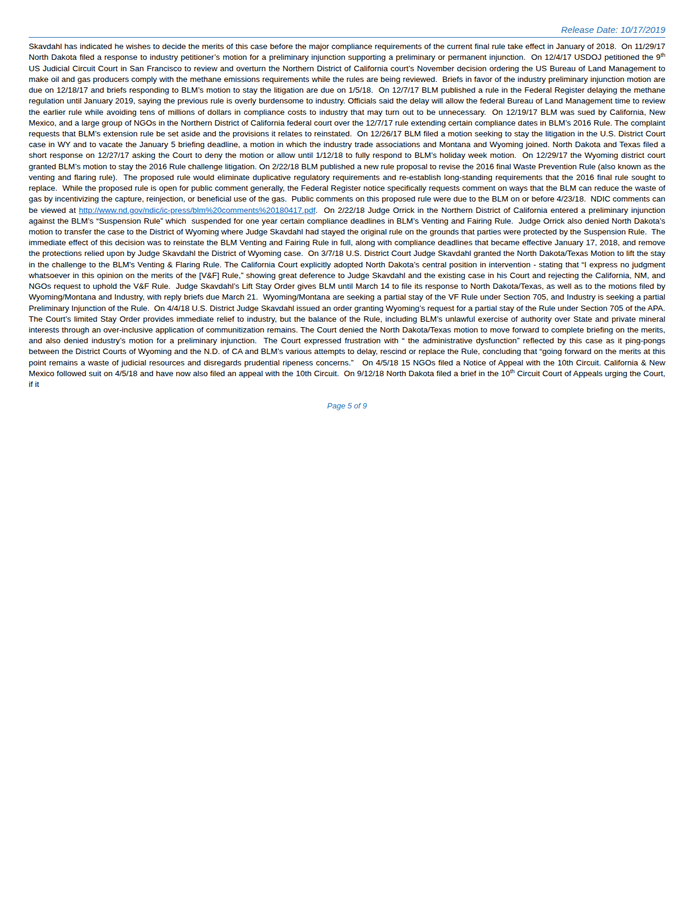Release Date: 10/17/2019
Skavdahl has indicated he wishes to decide the merits of this case before the major compliance requirements of the current final rule take effect in January of 2018. On 11/29/17 North Dakota filed a response to industry petitioner’s motion for a preliminary injunction supporting a preliminary or permanent injunction. On 12/4/17 USDOJ petitioned the 9th US Judicial Circuit Court in San Francisco to review and overturn the Northern District of California court’s November decision ordering the US Bureau of Land Management to make oil and gas producers comply with the methane emissions requirements while the rules are being reviewed. Briefs in favor of the industry preliminary injunction motion are due on 12/18/17 and briefs responding to BLM’s motion to stay the litigation are due on 1/5/18. On 12/7/17 BLM published a rule in the Federal Register delaying the methane regulation until January 2019, saying the previous rule is overly burdensome to industry. Officials said the delay will allow the federal Bureau of Land Management time to review the earlier rule while avoiding tens of millions of dollars in compliance costs to industry that may turn out to be unnecessary. On 12/19/17 BLM was sued by California, New Mexico, and a large group of NGOs in the Northern District of California federal court over the 12/7/17 rule extending certain compliance dates in BLM’s 2016 Rule. The complaint requests that BLM’s extension rule be set aside and the provisions it relates to reinstated. On 12/26/17 BLM filed a motion seeking to stay the litigation in the U.S. District Court case in WY and to vacate the January 5 briefing deadline, a motion in which the industry trade associations and Montana and Wyoming joined. North Dakota and Texas filed a short response on 12/27/17 asking the Court to deny the motion or allow until 1/12/18 to fully respond to BLM’s holiday week motion. On 12/29/17 the Wyoming district court granted BLM’s motion to stay the 2016 Rule challenge litigation. On 2/22/18 BLM published a new rule proposal to revise the 2016 final Waste Prevention Rule (also known as the venting and flaring rule). The proposed rule would eliminate duplicative regulatory requirements and re-establish long-standing requirements that the 2016 final rule sought to replace. While the proposed rule is open for public comment generally, the Federal Register notice specifically requests comment on ways that the BLM can reduce the waste of gas by incentivizing the capture, reinjection, or beneficial use of the gas. Public comments on this proposed rule were due to the BLM on or before 4/23/18. NDIC comments can be viewed at http://www.nd.gov/ndic/ic-press/blm%20comments%20180417.pdf. On 2/22/18 Judge Orrick in the Northern District of California entered a preliminary injunction against the BLM’s “Suspension Rule” which suspended for one year certain compliance deadlines in BLM’s Venting and Fairing Rule. Judge Orrick also denied North Dakota’s motion to transfer the case to the District of Wyoming where Judge Skavdahl had stayed the original rule on the grounds that parties were protected by the Suspension Rule. The immediate effect of this decision was to reinstate the BLM Venting and Fairing Rule in full, along with compliance deadlines that became effective January 17, 2018, and remove the protections relied upon by Judge Skavdahl the District of Wyoming case. On 3/7/18 U.S. District Court Judge Skavdahl granted the North Dakota/Texas Motion to lift the stay in the challenge to the BLM's Venting & Flaring Rule. The California Court explicitly adopted North Dakota’s central position in intervention - stating that “I express no judgment whatsoever in this opinion on the merits of the [V&F] Rule,” showing great deference to Judge Skavdahl and the existing case in his Court and rejecting the California, NM, and NGOs request to uphold the V&F Rule. Judge Skavdahl’s Lift Stay Order gives BLM until March 14 to file its response to North Dakota/Texas, as well as to the motions filed by Wyoming/Montana and Industry, with reply briefs due March 21. Wyoming/Montana are seeking a partial stay of the VF Rule under Section 705, and Industry is seeking a partial Preliminary Injunction of the Rule. On 4/4/18 U.S. District Judge Skavdahl issued an order granting Wyoming’s request for a partial stay of the Rule under Section 705 of the APA. The Court’s limited Stay Order provides immediate relief to industry, but the balance of the Rule, including BLM’s unlawful exercise of authority over State and private mineral interests through an over-inclusive application of communitization remains. The Court denied the North Dakota/Texas motion to move forward to complete briefing on the merits, and also denied industry’s motion for a preliminary injunction. The Court expressed frustration with “ the administrative dysfunction” reflected by this case as it ping-pongs between the District Courts of Wyoming and the N.D. of CA and BLM’s various attempts to delay, rescind or replace the Rule, concluding that “going forward on the merits at this point remains a waste of judicial resources and disregards prudential ripeness concerns.” On 4/5/18 15 NGOs filed a Notice of Appeal with the 10th Circuit. California & New Mexico followed suit on 4/5/18 and have now also filed an appeal with the 10th Circuit. On 9/12/18 North Dakota filed a brief in the 10th Circuit Court of Appeals urging the Court, if it
Page 5 of 9